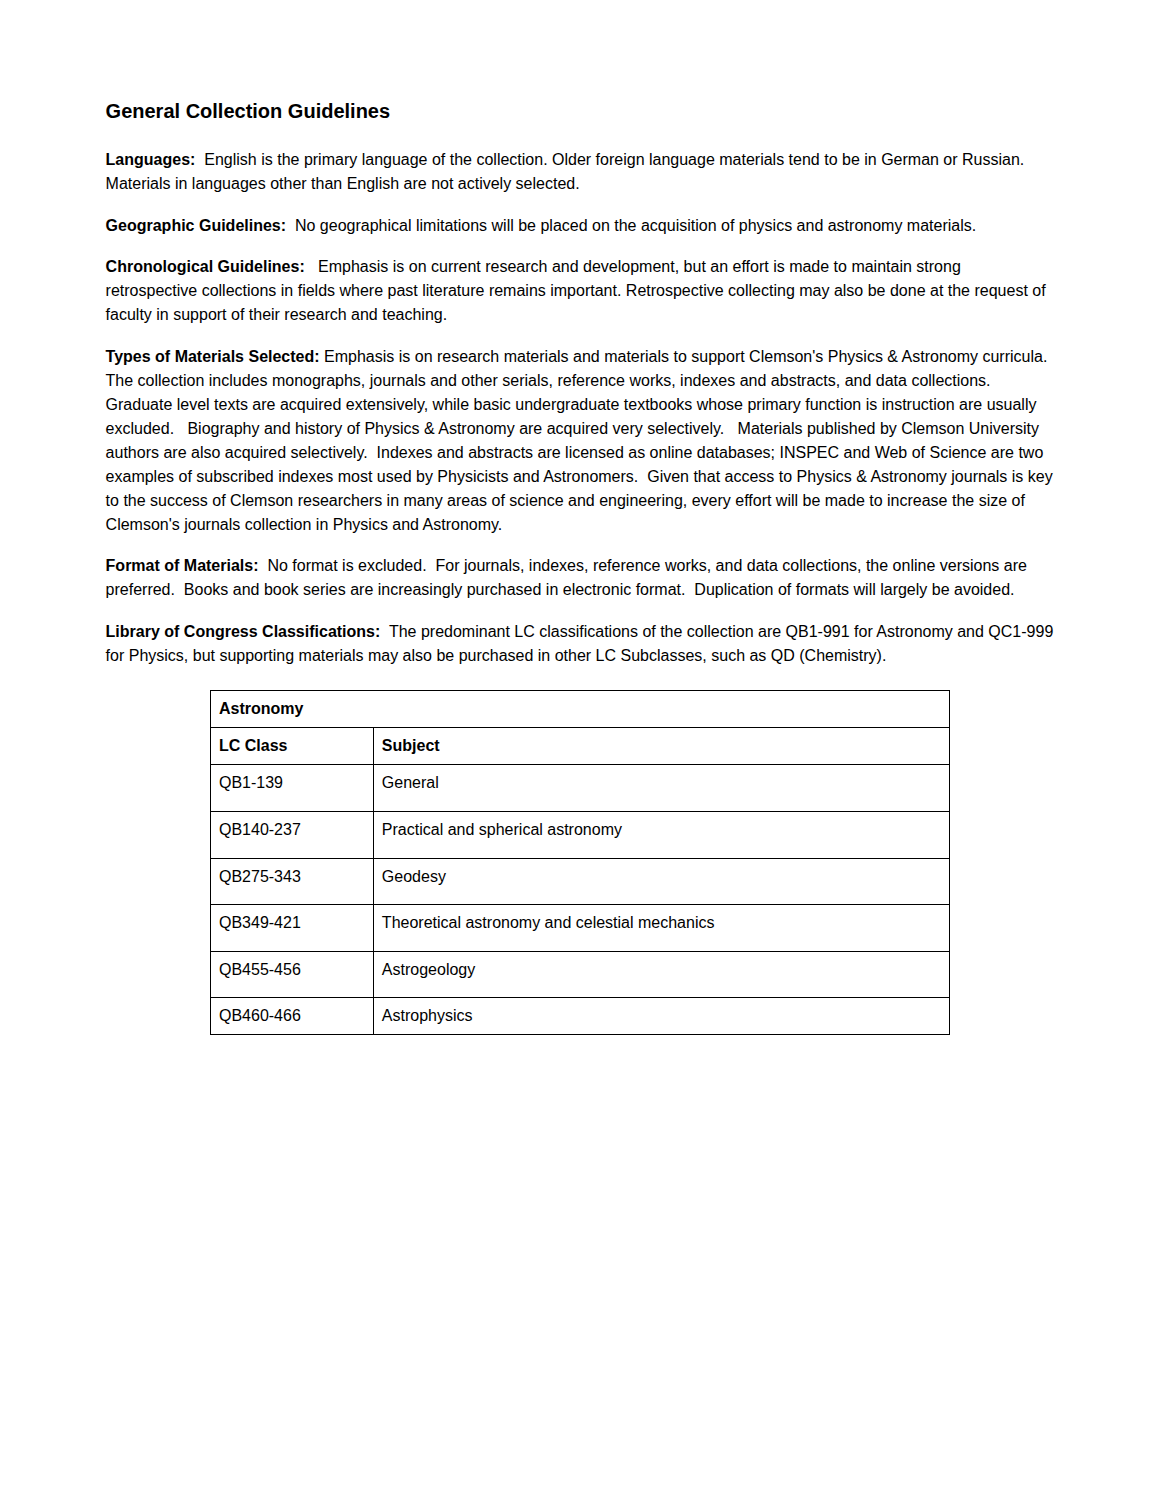General Collection Guidelines
Languages: English is the primary language of the collection. Older foreign language materials tend to be in German or Russian. Materials in languages other than English are not actively selected.
Geographic Guidelines: No geographical limitations will be placed on the acquisition of physics and astronomy materials.
Chronological Guidelines: Emphasis is on current research and development, but an effort is made to maintain strong retrospective collections in fields where past literature remains important. Retrospective collecting may also be done at the request of faculty in support of their research and teaching.
Types of Materials Selected: Emphasis is on research materials and materials to support Clemson's Physics & Astronomy curricula. The collection includes monographs, journals and other serials, reference works, indexes and abstracts, and data collections. Graduate level texts are acquired extensively, while basic undergraduate textbooks whose primary function is instruction are usually excluded. Biography and history of Physics & Astronomy are acquired very selectively. Materials published by Clemson University authors are also acquired selectively. Indexes and abstracts are licensed as online databases; INSPEC and Web of Science are two examples of subscribed indexes most used by Physicists and Astronomers. Given that access to Physics & Astronomy journals is key to the success of Clemson researchers in many areas of science and engineering, every effort will be made to increase the size of Clemson's journals collection in Physics and Astronomy.
Format of Materials: No format is excluded. For journals, indexes, reference works, and data collections, the online versions are preferred. Books and book series are increasingly purchased in electronic format. Duplication of formats will largely be avoided.
Library of Congress Classifications: The predominant LC classifications of the collection are QB1-991 for Astronomy and QC1-999 for Physics, but supporting materials may also be purchased in other LC Subclasses, such as QD (Chemistry).
| Astronomy |
| --- |
| LC Class | Subject |
| QB1-139 | General |
| QB140-237 | Practical and spherical astronomy |
| QB275-343 | Geodesy |
| QB349-421 | Theoretical astronomy and celestial mechanics |
| QB455-456 | Astrogeology |
| QB460-466 | Astrophysics |